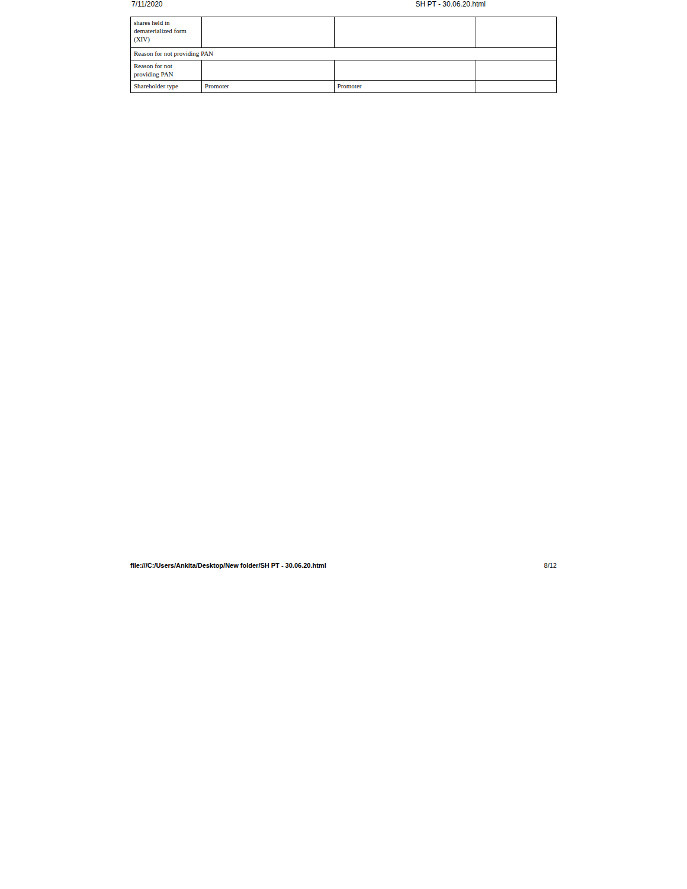7/11/2020
SH PT - 30.06.20.html
| shares held in dematerialized form (XIV) | | | |
| Reason for not providing PAN |
| Reason for not providing PAN | | | |
| Shareholder type | Promoter | Promoter | |
file:///C:/Users/Ankita/Desktop/New folder/SH PT - 30.06.20.html
8/12